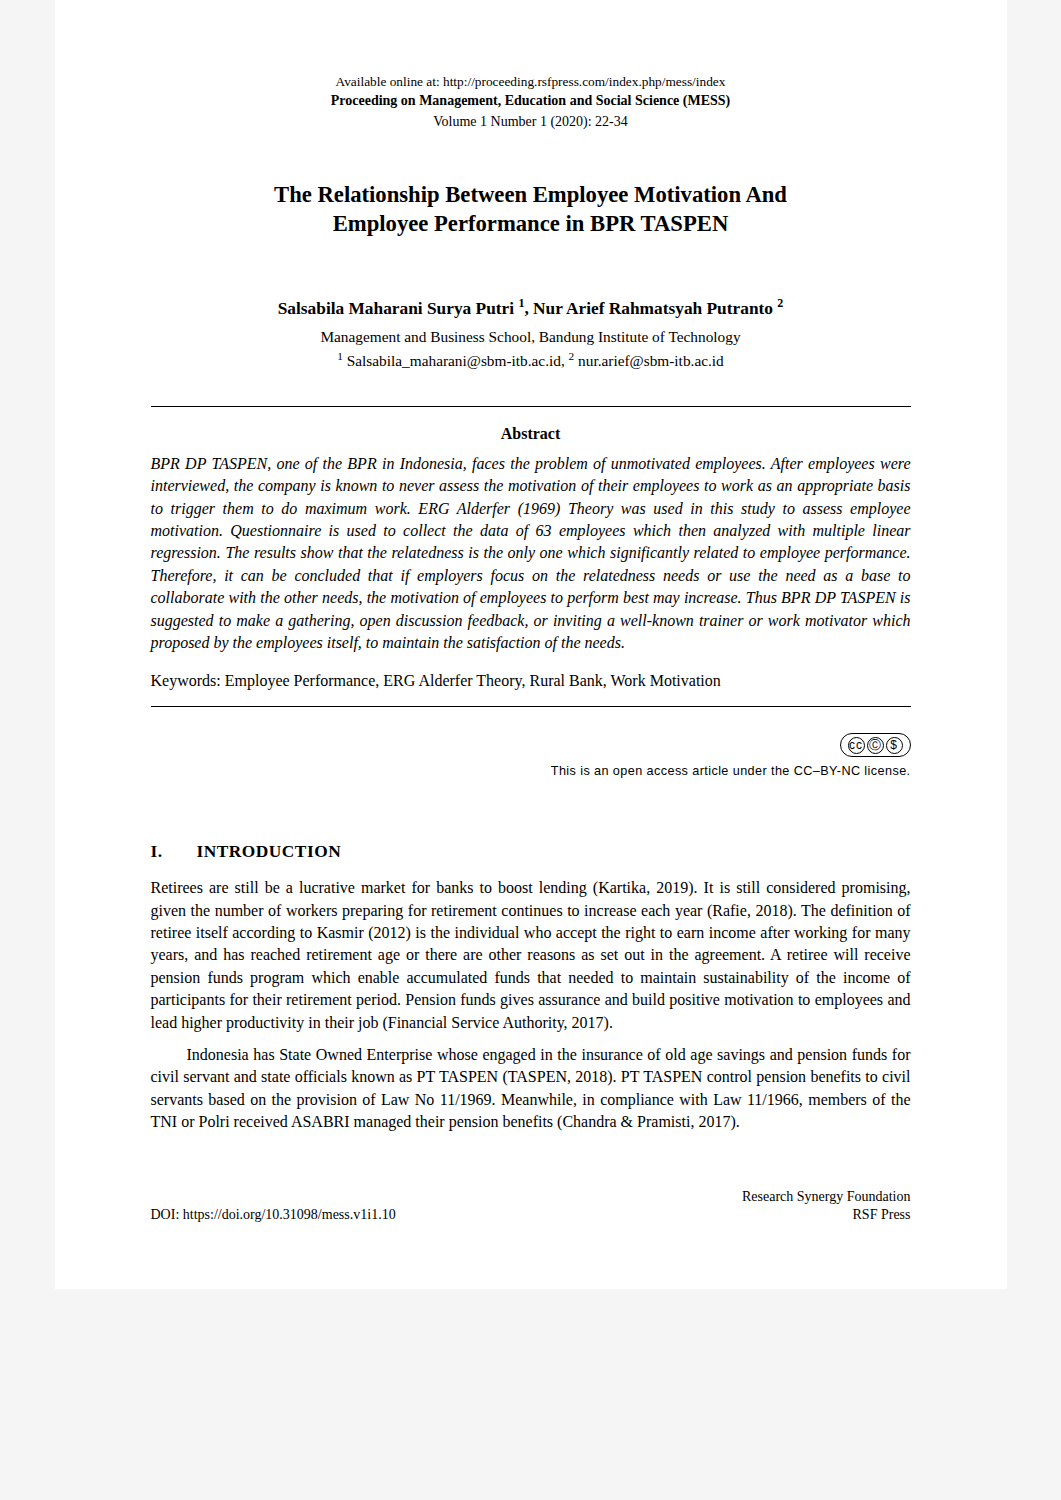Available online at: http://proceeding.rsfpress.com/index.php/mess/index
Proceeding on Management, Education and Social Science (MESS)
Volume 1 Number 1 (2020): 22-34
The Relationship Between Employee Motivation And
Employee Performance in BPR TASPEN
Salsabila Maharani Surya Putri 1, Nur Arief Rahmatsyah Putranto 2
Management and Business School, Bandung Institute of Technology
1 Salsabila_maharani@sbm-itb.ac.id, 2 nur.arief@sbm-itb.ac.id
Abstract
BPR DP TASPEN, one of the BPR in Indonesia, faces the problem of unmotivated employees. After employees were interviewed, the company is known to never assess the motivation of their employees to work as an appropriate basis to trigger them to do maximum work. ERG Alderfer (1969) Theory was used in this study to assess employee motivation. Questionnaire is used to collect the data of 63 employees which then analyzed with multiple linear regression. The results show that the relatedness is the only one which significantly related to employee performance. Therefore, it can be concluded that if employers focus on the relatedness needs or use the need as a base to collaborate with the other needs, the motivation of employees to perform best may increase. Thus BPR DP TASPEN is suggested to make a gathering, open discussion feedback, or inviting a well-known trainer or work motivator which proposed by the employees itself, to maintain the satisfaction of the needs.
Keywords: Employee Performance, ERG Alderfer Theory, Rural Bank, Work Motivation
ccⒸ$
This is an open access article under the CC–BY-NC license.
I. INTRODUCTION
Retirees are still be a lucrative market for banks to boost lending (Kartika, 2019). It is still considered promising, given the number of workers preparing for retirement continues to increase each year (Rafie, 2018). The definition of retiree itself according to Kasmir (2012) is the individual who accept the right to earn income after working for many years, and has reached retirement age or there are other reasons as set out in the agreement. A retiree will receive pension funds program which enable accumulated funds that needed to maintain sustainability of the income of participants for their retirement period. Pension funds gives assurance and build positive motivation to employees and lead higher productivity in their job (Financial Service Authority, 2017).
Indonesia has State Owned Enterprise whose engaged in the insurance of old age savings and pension funds for civil servant and state officials known as PT TASPEN (TASPEN, 2018). PT TASPEN control pension benefits to civil servants based on the provision of Law No 11/1969. Meanwhile, in compliance with Law 11/1966, members of the TNI or Polri received ASABRI managed their pension benefits (Chandra & Pramisti, 2017).
DOI: https://doi.org/10.31098/mess.v1i1.10
Research Synergy Foundation
RSF Press